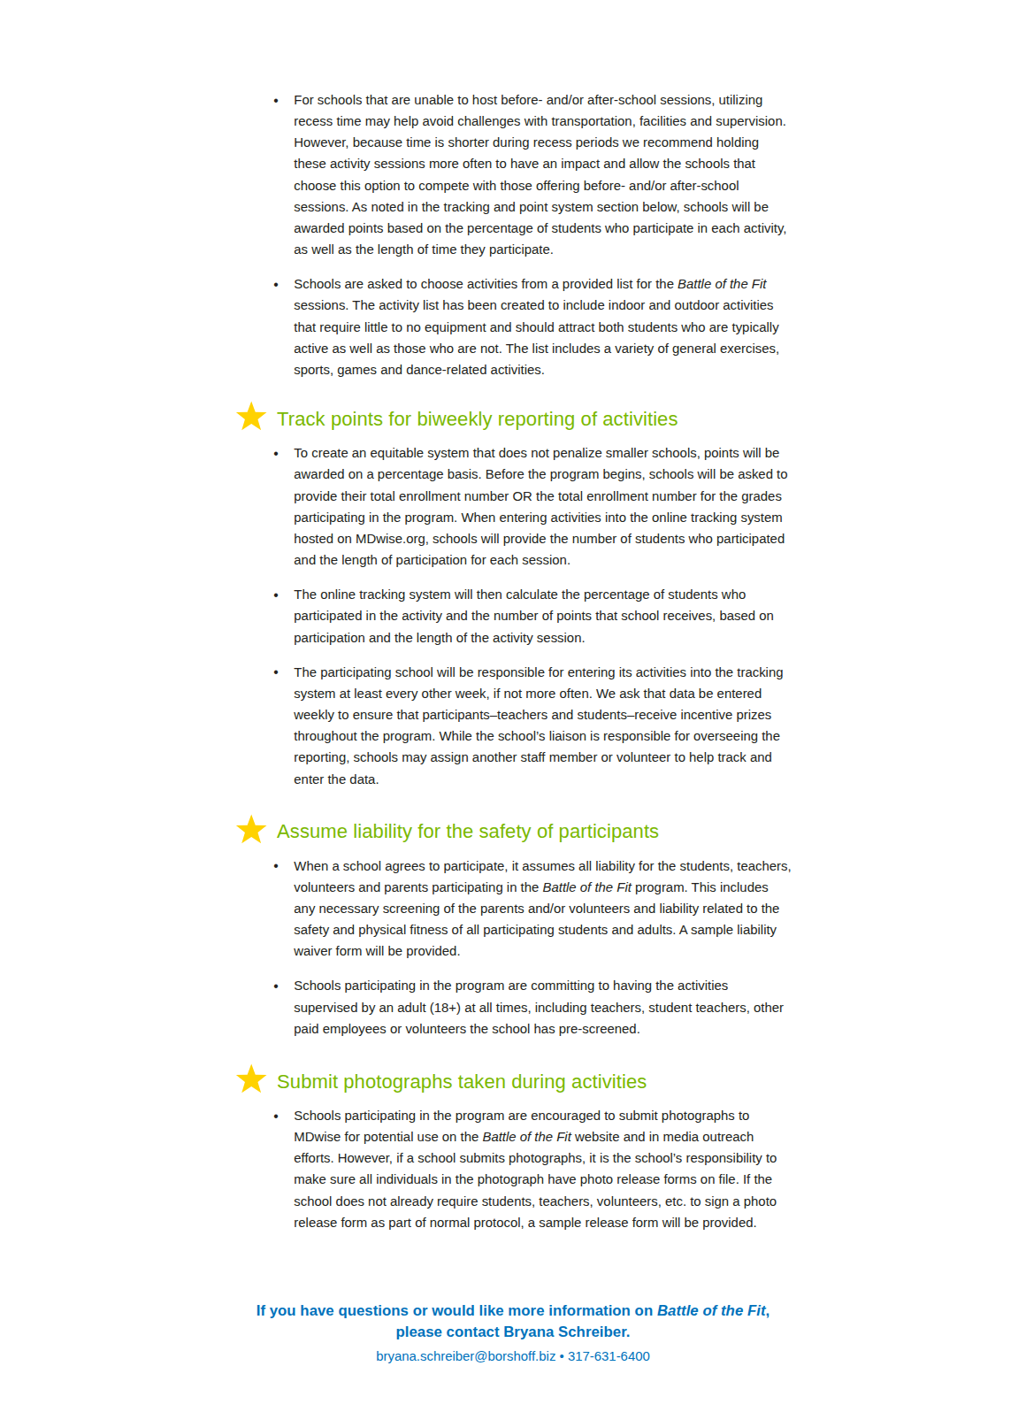For schools that are unable to host before- and/or after-school sessions, utilizing recess time may help avoid challenges with transportation, facilities and supervision. However, because time is shorter during recess periods we recommend holding these activity sessions more often to have an impact and allow the schools that choose this option to compete with those offering before- and/or after-school sessions. As noted in the tracking and point system section below, schools will be awarded points based on the percentage of students who participate in each activity, as well as the length of time they participate.
Schools are asked to choose activities from a provided list for the Battle of the Fit sessions. The activity list has been created to include indoor and outdoor activities that require little to no equipment and should attract both students who are typically active as well as those who are not. The list includes a variety of general exercises, sports, games and dance-related activities.
Track points for biweekly reporting of activities
To create an equitable system that does not penalize smaller schools, points will be awarded on a percentage basis. Before the program begins, schools will be asked to provide their total enrollment number OR the total enrollment number for the grades participating in the program. When entering activities into the online tracking system hosted on MDwise.org, schools will provide the number of students who participated and the length of participation for each session.
The online tracking system will then calculate the percentage of students who participated in the activity and the number of points that school receives, based on participation and the length of the activity session.
The participating school will be responsible for entering its activities into the tracking system at least every other week, if not more often. We ask that data be entered weekly to ensure that participants–teachers and students–receive incentive prizes throughout the program. While the school’s liaison is responsible for overseeing the reporting, schools may assign another staff member or volunteer to help track and enter the data.
Assume liability for the safety of participants
When a school agrees to participate, it assumes all liability for the students, teachers, volunteers and parents participating in the Battle of the Fit program. This includes any necessary screening of the parents and/or volunteers and liability related to the safety and physical fitness of all participating students and adults. A sample liability waiver form will be provided.
Schools participating in the program are committing to having the activities supervised by an adult (18+) at all times, including teachers, student teachers, other paid employees or volunteers the school has pre-screened.
Submit photographs taken during activities
Schools participating in the program are encouraged to submit photographs to MDwise for potential use on the Battle of the Fit website and in media outreach efforts. However, if a school submits photographs, it is the school’s responsibility to make sure all individuals in the photograph have photo release forms on file. If the school does not already require students, teachers, volunteers, etc. to sign a photo release form as part of normal protocol, a sample release form will be provided.
If you have questions or would like more information on Battle of the Fit, please contact Bryana Schreiber.
bryana.schreiber@borshoff.biz • 317-631-6400